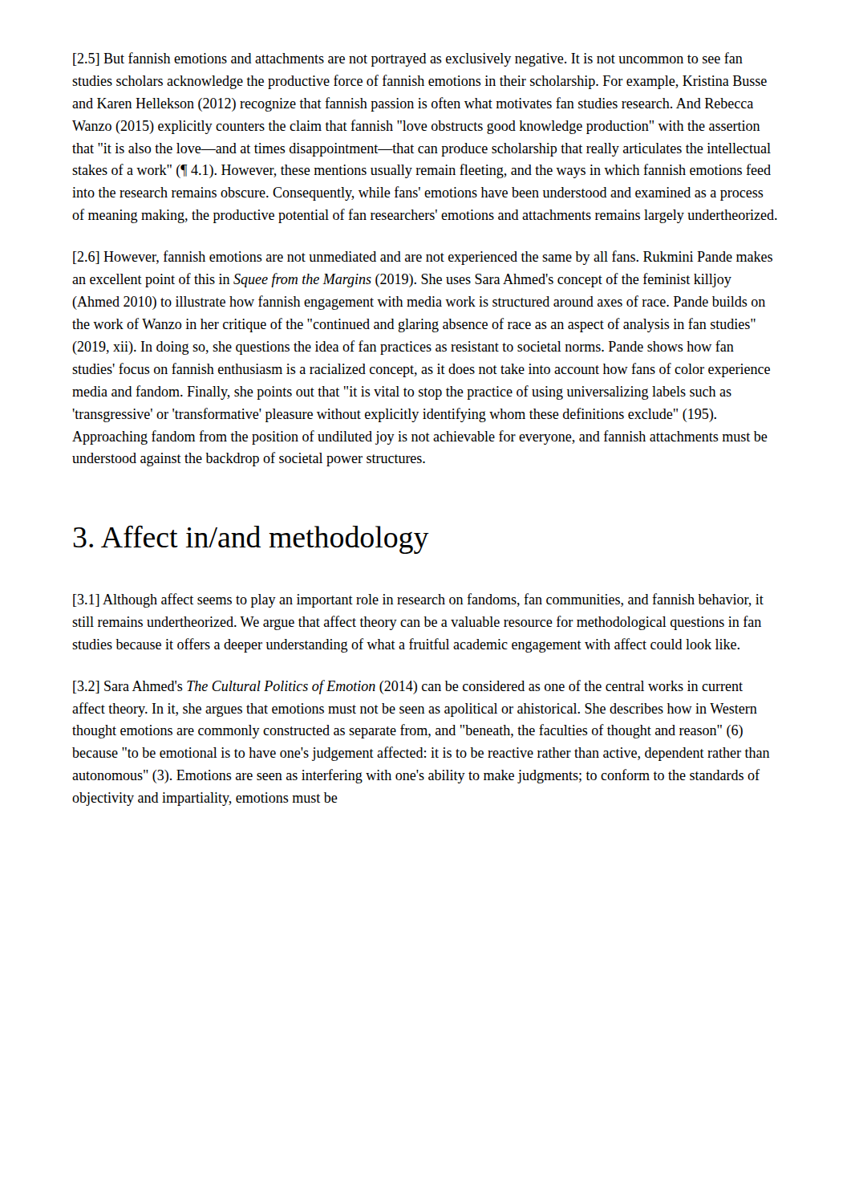[2.5] But fannish emotions and attachments are not portrayed as exclusively negative. It is not uncommon to see fan studies scholars acknowledge the productive force of fannish emotions in their scholarship. For example, Kristina Busse and Karen Hellekson (2012) recognize that fannish passion is often what motivates fan studies research. And Rebecca Wanzo (2015) explicitly counters the claim that fannish "love obstructs good knowledge production" with the assertion that "it is also the love—and at times disappointment—that can produce scholarship that really articulates the intellectual stakes of a work" (¶ 4.1). However, these mentions usually remain fleeting, and the ways in which fannish emotions feed into the research remains obscure. Consequently, while fans' emotions have been understood and examined as a process of meaning making, the productive potential of fan researchers' emotions and attachments remains largely undertheorized.
[2.6] However, fannish emotions are not unmediated and are not experienced the same by all fans. Rukmini Pande makes an excellent point of this in Squee from the Margins (2019). She uses Sara Ahmed's concept of the feminist killjoy (Ahmed 2010) to illustrate how fannish engagement with media work is structured around axes of race. Pande builds on the work of Wanzo in her critique of the "continued and glaring absence of race as an aspect of analysis in fan studies" (2019, xii). In doing so, she questions the idea of fan practices as resistant to societal norms. Pande shows how fan studies' focus on fannish enthusiasm is a racialized concept, as it does not take into account how fans of color experience media and fandom. Finally, she points out that "it is vital to stop the practice of using universalizing labels such as 'transgressive' or 'transformative' pleasure without explicitly identifying whom these definitions exclude" (195). Approaching fandom from the position of undiluted joy is not achievable for everyone, and fannish attachments must be understood against the backdrop of societal power structures.
3. Affect in/and methodology
[3.1] Although affect seems to play an important role in research on fandoms, fan communities, and fannish behavior, it still remains undertheorized. We argue that affect theory can be a valuable resource for methodological questions in fan studies because it offers a deeper understanding of what a fruitful academic engagement with affect could look like.
[3.2] Sara Ahmed's The Cultural Politics of Emotion (2014) can be considered as one of the central works in current affect theory. In it, she argues that emotions must not be seen as apolitical or ahistorical. She describes how in Western thought emotions are commonly constructed as separate from, and "beneath, the faculties of thought and reason" (6) because "to be emotional is to have one's judgement affected: it is to be reactive rather than active, dependent rather than autonomous" (3). Emotions are seen as interfering with one's ability to make judgments; to conform to the standards of objectivity and impartiality, emotions must be